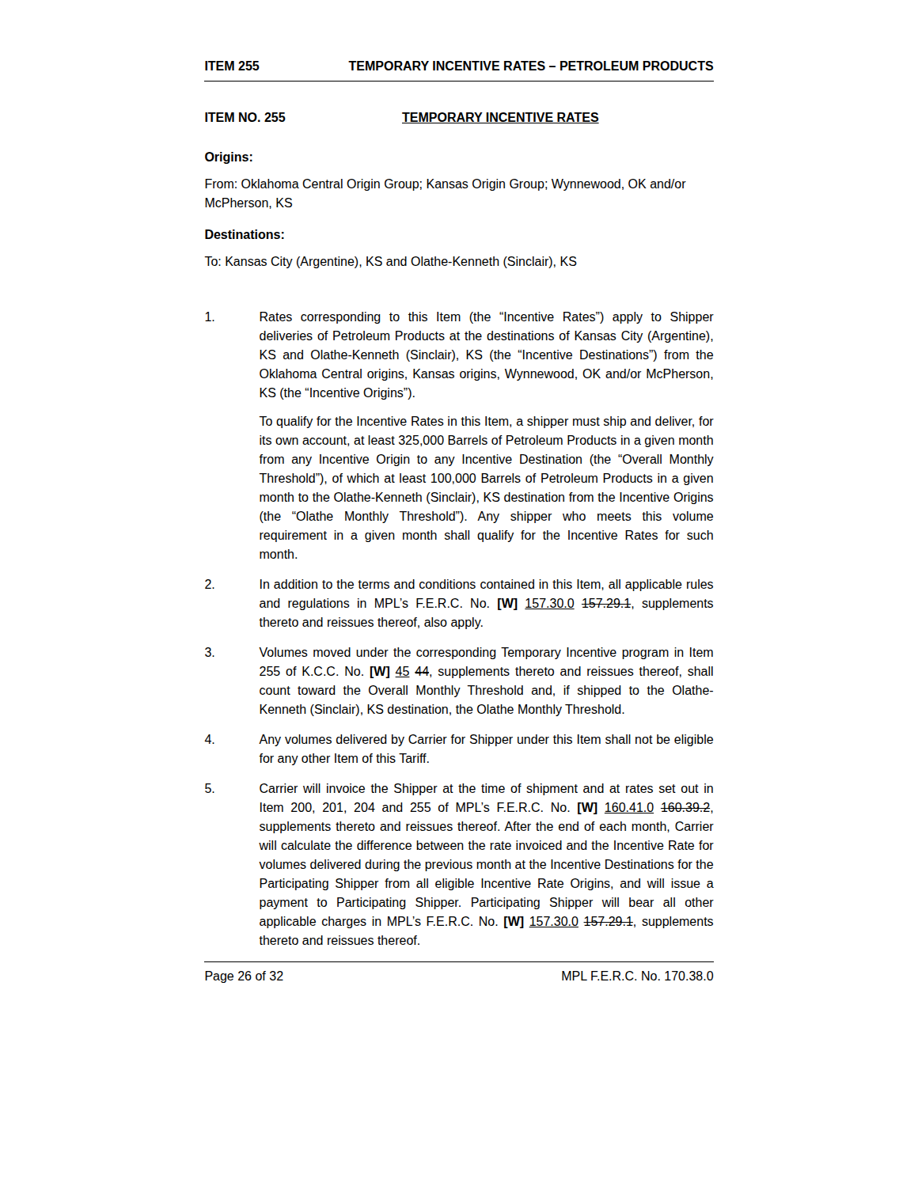ITEM 255
TEMPORARY INCENTIVE RATES – PETROLEUM PRODUCTS
ITEM NO. 255
TEMPORARY INCENTIVE RATES
Origins:
From: Oklahoma Central Origin Group; Kansas Origin Group; Wynnewood, OK and/or McPherson, KS
Destinations:
To: Kansas City (Argentine), KS and Olathe-Kenneth (Sinclair), KS
Rates corresponding to this Item (the “Incentive Rates”) apply to Shipper deliveries of Petroleum Products at the destinations of Kansas City (Argentine), KS and Olathe-Kenneth (Sinclair), KS (the “Incentive Destinations”) from the Oklahoma Central origins, Kansas origins, Wynnewood, OK and/or McPherson, KS (the “Incentive Origins”).
To qualify for the Incentive Rates in this Item, a shipper must ship and deliver, for its own account, at least 325,000 Barrels of Petroleum Products in a given month from any Incentive Origin to any Incentive Destination (the “Overall Monthly Threshold”), of which at least 100,000 Barrels of Petroleum Products in a given month to the Olathe-Kenneth (Sinclair), KS destination from the Incentive Origins (the “Olathe Monthly Threshold”). Any shipper who meets this volume requirement in a given month shall qualify for the Incentive Rates for such month.
In addition to the terms and conditions contained in this Item, all applicable rules and regulations in MPL’s F.E.R.C. No. [W] 157.30.0 157.29.1, supplements thereto and reissues thereof, also apply.
Volumes moved under the corresponding Temporary Incentive program in Item 255 of K.C.C. No. [W] 45 44, supplements thereto and reissues thereof, shall count toward the Overall Monthly Threshold and, if shipped to the Olathe-Kenneth (Sinclair), KS destination, the Olathe Monthly Threshold.
Any volumes delivered by Carrier for Shipper under this Item shall not be eligible for any other Item of this Tariff.
Carrier will invoice the Shipper at the time of shipment and at rates set out in Item 200, 201, 204 and 255 of MPL’s F.E.R.C. No. [W] 160.41.0 160.39.2, supplements thereto and reissues thereof. After the end of each month, Carrier will calculate the difference between the rate invoiced and the Incentive Rate for volumes delivered during the previous month at the Incentive Destinations for the Participating Shipper from all eligible Incentive Rate Origins, and will issue a payment to Participating Shipper. Participating Shipper will bear all other applicable charges in MPL’s F.E.R.C. No. [W] 157.30.0 157.29.1, supplements thereto and reissues thereof.
Page 26 of 32
MPL F.E.R.C. No. 170.38.0